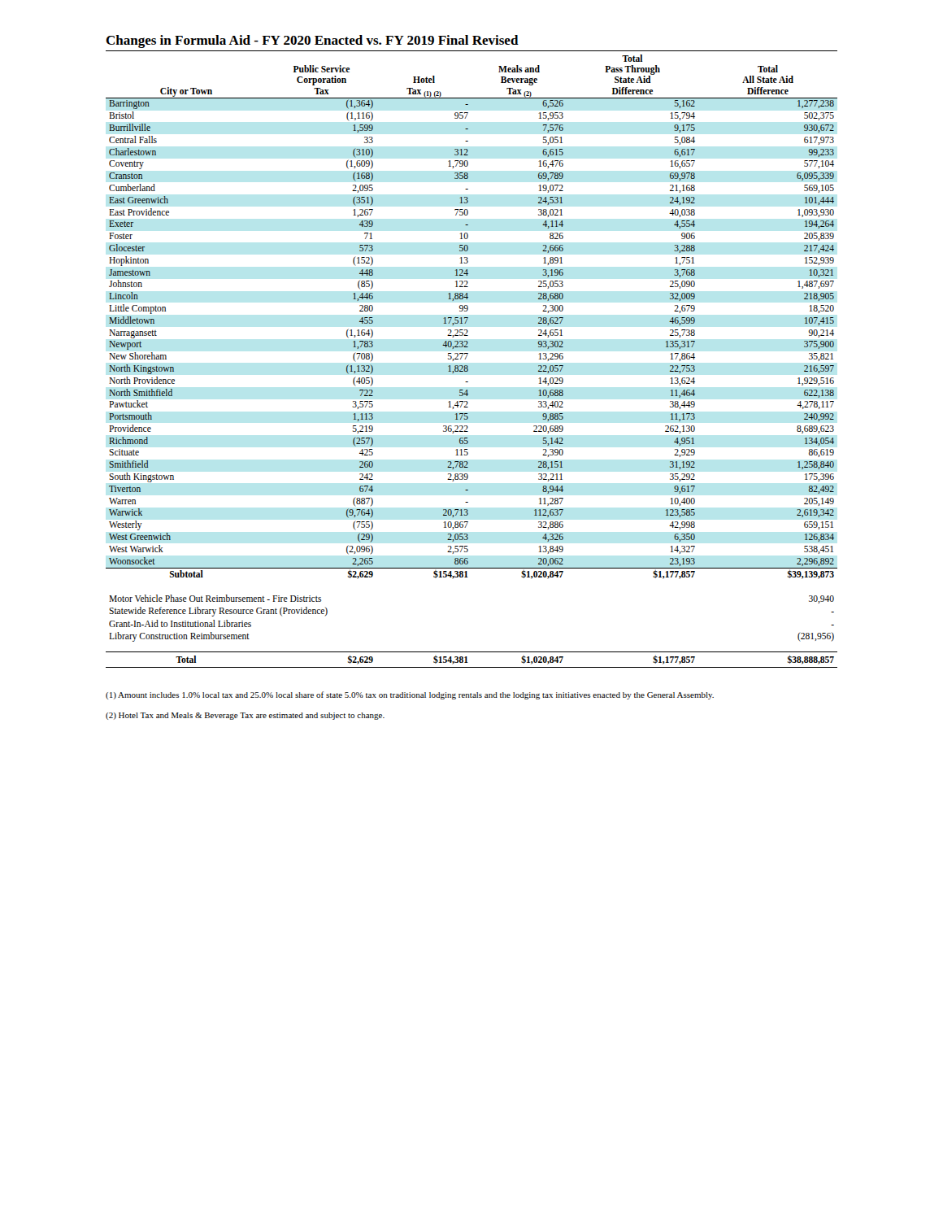Changes in Formula Aid - FY 2020 Enacted vs. FY 2019 Final Revised
| City or Town | Public Service Corporation Tax | Hotel Tax (1) (2) | Meals and Beverage Tax (2) | Total Pass Through State Aid Difference | Total All State Aid Difference |
| --- | --- | --- | --- | --- | --- |
| Barrington | (1,364) | - | 6,526 | 5,162 | 1,277,238 |
| Bristol | (1,116) | 957 | 15,953 | 15,794 | 502,375 |
| Burrillville | 1,599 | - | 7,576 | 9,175 | 930,672 |
| Central Falls | 33 | - | 5,051 | 5,084 | 617,973 |
| Charlestown | (310) | 312 | 6,615 | 6,617 | 99,233 |
| Coventry | (1,609) | 1,790 | 16,476 | 16,657 | 577,104 |
| Cranston | (168) | 358 | 69,789 | 69,978 | 6,095,339 |
| Cumberland | 2,095 | - | 19,072 | 21,168 | 569,105 |
| East Greenwich | (351) | 13 | 24,531 | 24,192 | 101,444 |
| East Providence | 1,267 | 750 | 38,021 | 40,038 | 1,093,930 |
| Exeter | 439 | - | 4,114 | 4,554 | 194,264 |
| Foster | 71 | 10 | 826 | 906 | 205,839 |
| Glocester | 573 | 50 | 2,666 | 3,288 | 217,424 |
| Hopkinton | (152) | 13 | 1,891 | 1,751 | 152,939 |
| Jamestown | 448 | 124 | 3,196 | 3,768 | 10,321 |
| Johnston | (85) | 122 | 25,053 | 25,090 | 1,487,697 |
| Lincoln | 1,446 | 1,884 | 28,680 | 32,009 | 218,905 |
| Little Compton | 280 | 99 | 2,300 | 2,679 | 18,520 |
| Middletown | 455 | 17,517 | 28,627 | 46,599 | 107,415 |
| Narragansett | (1,164) | 2,252 | 24,651 | 25,738 | 90,214 |
| Newport | 1,783 | 40,232 | 93,302 | 135,317 | 375,900 |
| New Shoreham | (708) | 5,277 | 13,296 | 17,864 | 35,821 |
| North Kingstown | (1,132) | 1,828 | 22,057 | 22,753 | 216,597 |
| North Providence | (405) | - | 14,029 | 13,624 | 1,929,516 |
| North Smithfield | 722 | 54 | 10,688 | 11,464 | 622,138 |
| Pawtucket | 3,575 | 1,472 | 33,402 | 38,449 | 4,278,117 |
| Portsmouth | 1,113 | 175 | 9,885 | 11,173 | 240,992 |
| Providence | 5,219 | 36,222 | 220,689 | 262,130 | 8,689,623 |
| Richmond | (257) | 65 | 5,142 | 4,951 | 134,054 |
| Scituate | 425 | 115 | 2,390 | 2,929 | 86,619 |
| Smithfield | 260 | 2,782 | 28,151 | 31,192 | 1,258,840 |
| South Kingstown | 242 | 2,839 | 32,211 | 35,292 | 175,396 |
| Tiverton | 674 | - | 8,944 | 9,617 | 82,492 |
| Warren | (887) | - | 11,287 | 10,400 | 205,149 |
| Warwick | (9,764) | 20,713 | 112,637 | 123,585 | 2,619,342 |
| Westerly | (755) | 10,867 | 32,886 | 42,998 | 659,151 |
| West Greenwich | (29) | 2,053 | 4,326 | 6,350 | 126,834 |
| West Warwick | (2,096) | 2,575 | 13,849 | 14,327 | 538,451 |
| Woonsocket | 2,265 | 866 | 20,062 | 23,193 | 2,296,892 |
| Subtotal | $2,629 | $154,381 | $1,020,847 | $1,177,857 | $39,139,873 |
| Motor Vehicle Phase Out Reimbursement - Fire Districts | 30,940 |
| Statewide Reference Library Resource Grant (Providence) | - |
| Grant-In-Aid to Institutional Libraries | - |
| Library Construction Reimbursement | (281,956) |
| Total | $2,629 | $154,381 | $1,020,847 | $1,177,857 | $38,888,857 |
(1) Amount includes 1.0% local tax and 25.0% local share of state 5.0% tax on traditional lodging rentals and the lodging tax initiatives enacted by the General Assembly.
(2) Hotel Tax and Meals & Beverage Tax are estimated and subject to change.